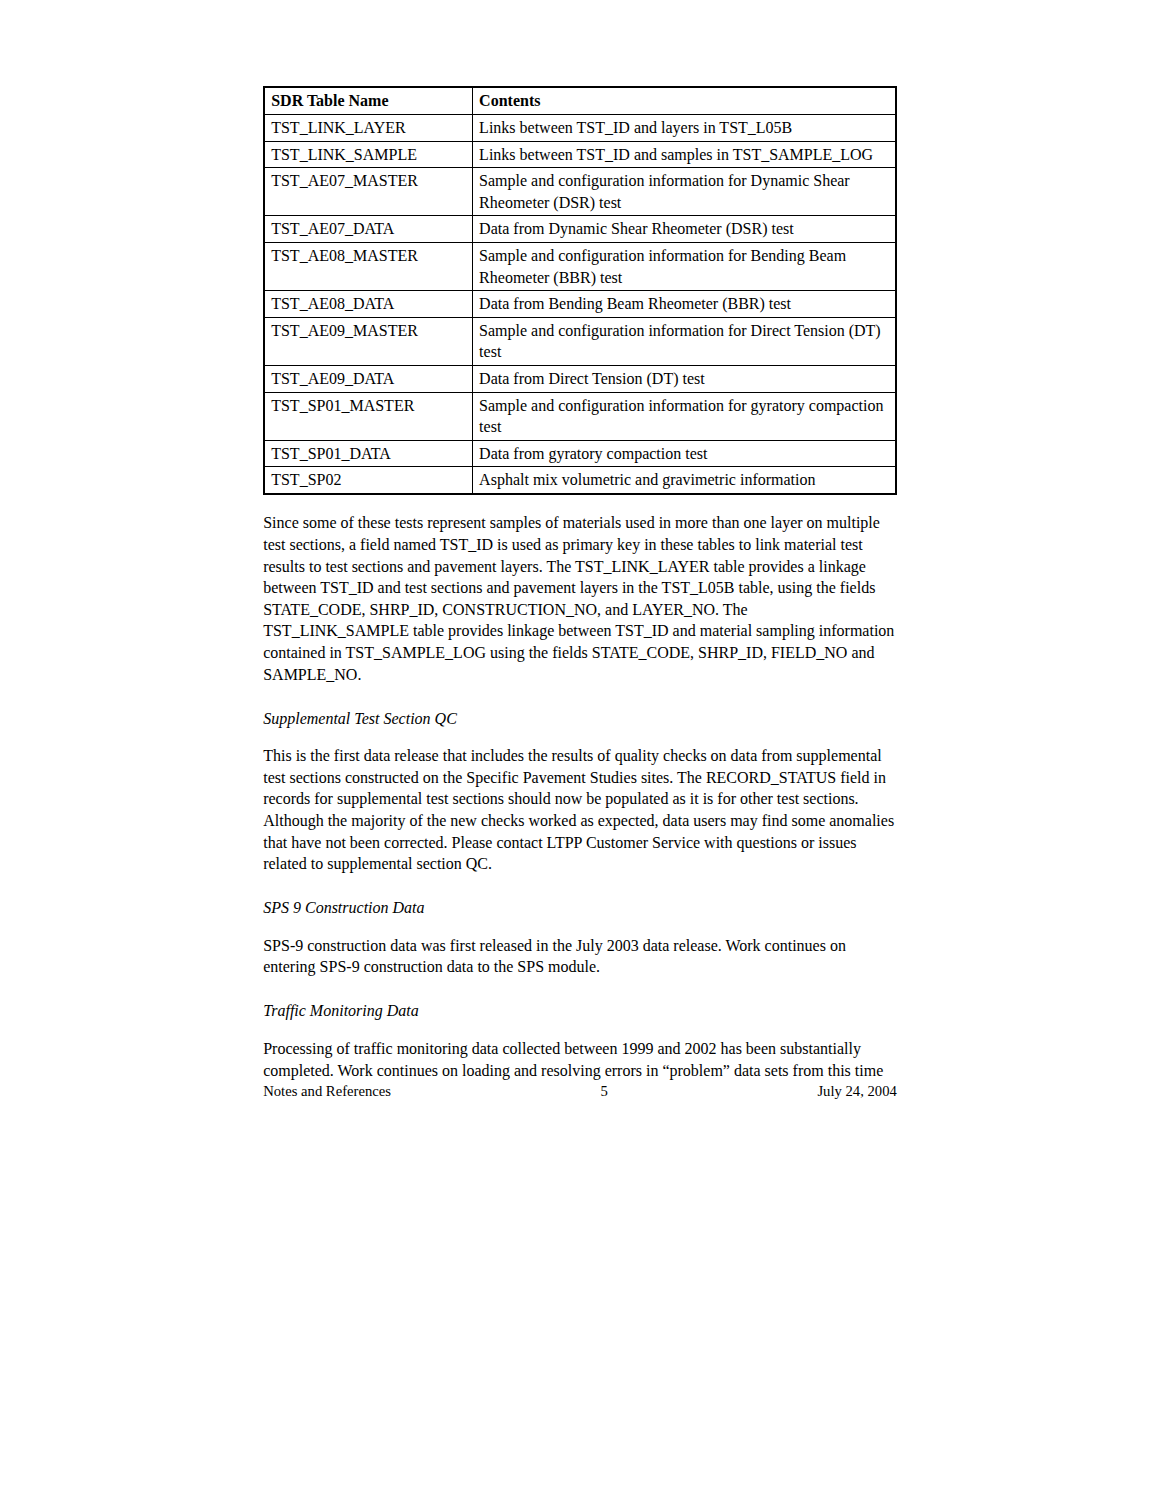| SDR Table Name | Contents |
| --- | --- |
| TST_LINK_LAYER | Links between TST_ID and layers in TST_L05B |
| TST_LINK_SAMPLE | Links between TST_ID and samples in TST_SAMPLE_LOG |
| TST_AE07_MASTER | Sample and configuration information for Dynamic Shear Rheometer (DSR) test |
| TST_AE07_DATA | Data from Dynamic Shear Rheometer (DSR) test |
| TST_AE08_MASTER | Sample and configuration information for Bending Beam Rheometer (BBR) test |
| TST_AE08_DATA | Data from Bending Beam Rheometer (BBR) test |
| TST_AE09_MASTER | Sample and configuration information for Direct Tension (DT) test |
| TST_AE09_DATA | Data from Direct Tension (DT) test |
| TST_SP01_MASTER | Sample and configuration information for gyratory compaction test |
| TST_SP01_DATA | Data from gyratory compaction test |
| TST_SP02 | Asphalt mix volumetric and gravimetric information |
Since some of these tests represent samples of materials used in more than one layer on multiple test sections, a field named TST_ID is used as primary key in these tables to link material test results to test sections and pavement layers. The TST_LINK_LAYER table provides a linkage between TST_ID and test sections and pavement layers in the TST_L05B table, using the fields STATE_CODE, SHRP_ID, CONSTRUCTION_NO, and LAYER_NO. The TST_LINK_SAMPLE table provides linkage between TST_ID and material sampling information contained in TST_SAMPLE_LOG using the fields STATE_CODE, SHRP_ID, FIELD_NO and SAMPLE_NO.
Supplemental Test Section QC
This is the first data release that includes the results of quality checks on data from supplemental test sections constructed on the Specific Pavement Studies sites. The RECORD_STATUS field in records for supplemental test sections should now be populated as it is for other test sections. Although the majority of the new checks worked as expected, data users may find some anomalies that have not been corrected. Please contact LTPP Customer Service with questions or issues related to supplemental section QC.
SPS 9 Construction Data
SPS-9 construction data was first released in the July 2003 data release. Work continues on entering SPS-9 construction data to the SPS module.
Traffic Monitoring Data
Processing of traffic monitoring data collected between 1999 and 2002 has been substantially completed. Work continues on loading and resolving errors in “problem” data sets from this time
Notes and References 5 July 24, 2004